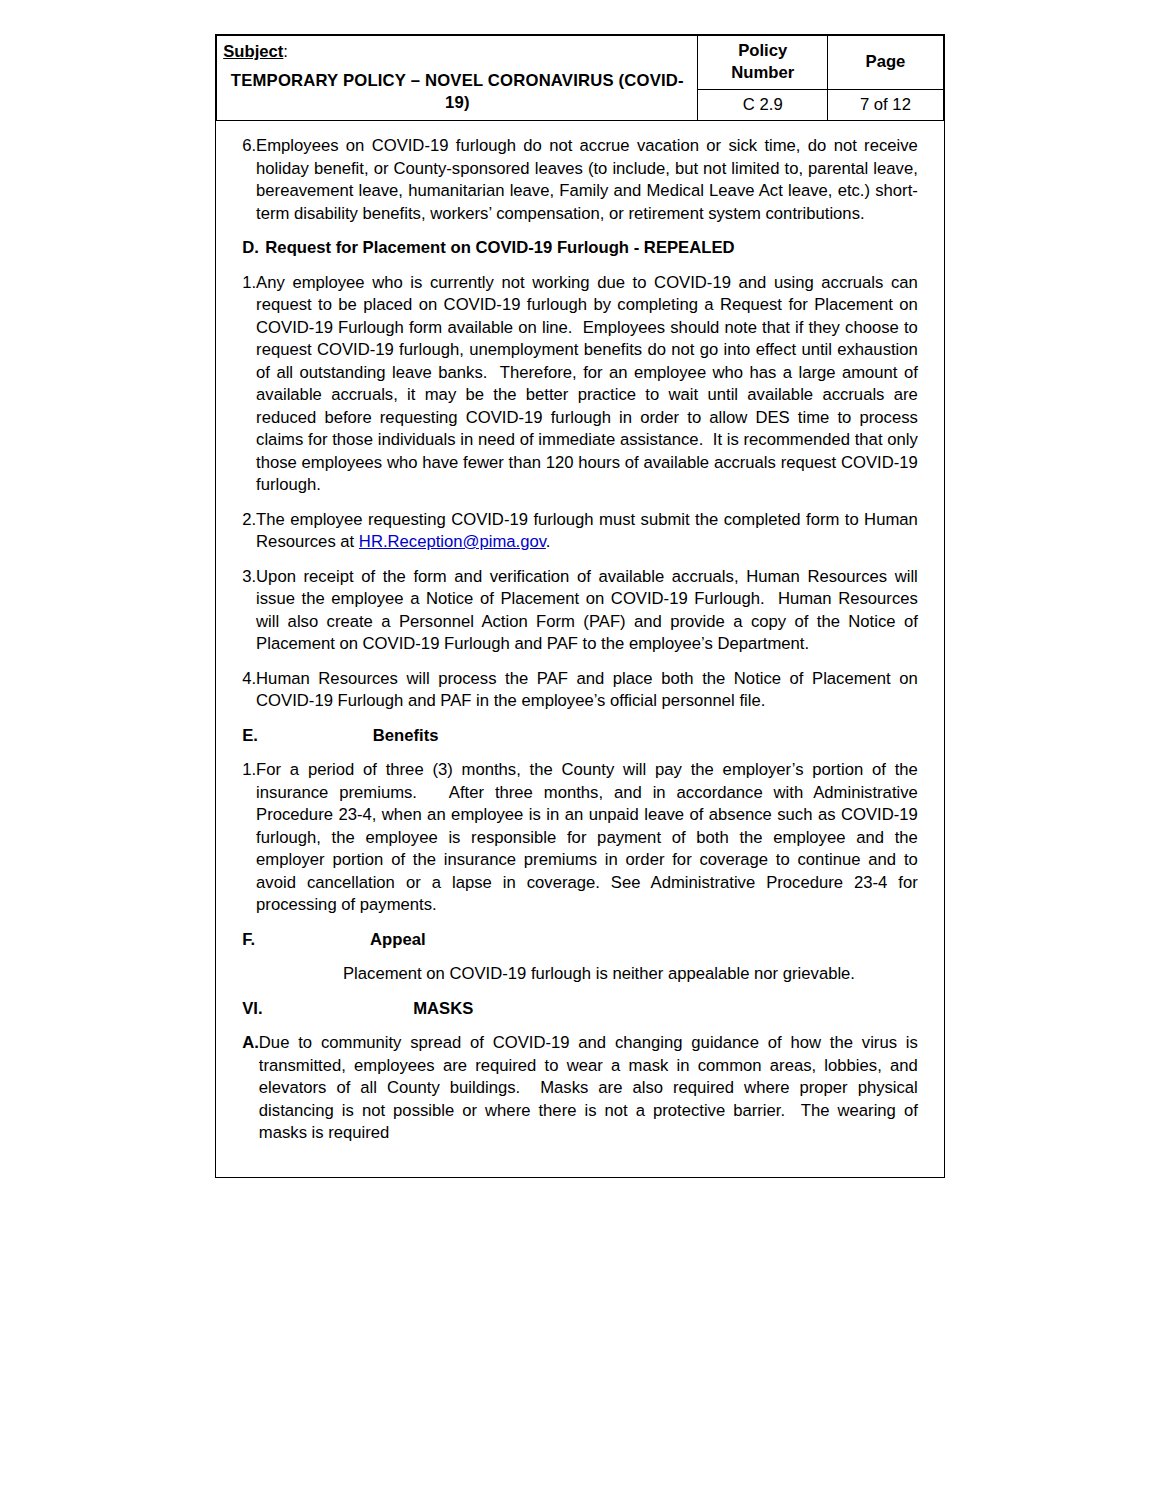| Subject : TEMPORARY POLICY – NOVEL CORONAVIRUS (COVID-19) | Policy Number | Page |
| C 2.9 | 7 of 12 |
| 6. | Employees on COVID-19 furlough do not accrue vacation or sick time, do not receive holiday benefit, or County-sponsored leaves (to include, but not limited to, parental leave, bereavement leave, humanitarian leave, Family and Medical Leave Act leave, etc.) short-term disability benefits, workers’ compensation, or retirement system contributions. |
| D. | Request for Placement on COVID-19 Furlough - REPEALED |
| 1. | Any employee who is currently not working due to COVID-19 and using accruals can request to be placed on COVID-19 furlough by completing a Request for Placement on COVID-19 Furlough form available on line. Employees should note that if they choose to request COVID-19 furlough, unemployment benefits do not go into effect until exhaustion of all outstanding leave banks. Therefore, for an employee who has a large amount of available accruals, it may be the better practice to wait until available accruals are reduced before requesting COVID-19 furlough in order to allow DES time to process claims for those individuals in need of immediate assistance. It is recommended that only those employees who have fewer than 120 hours of available accruals request COVID-19 furlough. |
| 2. | The employee requesting COVID-19 furlough must submit the completed form to Human Resources at HR.Reception@pima.gov . |
| 3. | Upon receipt of the form and verification of available accruals, Human Resources will issue the employee a Notice of Placement on COVID-19 Furlough. Human Resources will also create a Personnel Action Form (PAF) and provide a copy of the Notice of Placement on COVID-19 Furlough and PAF to the employee’s Department. |
| 4. | Human Resources will process the PAF and place both the Notice of Placement on COVID-19 Furlough and PAF in the employee’s official personnel file. |
| E. | Benefits |
| 1. | For a period of three (3) months, the County will pay the employer’s portion of the insurance premiums. After three months, and in accordance with Administrative Procedure 23-4, when an employee is in an unpaid leave of absence such as COVID-19 furlough, the employee is responsible for payment of both the employee and the employer portion of the insurance premiums in order for coverage to continue and to avoid cancellation or a lapse in coverage. See Administrative Procedure 23-4 for processing of payments. |
| F. | Appeal |
Placement on COVID-19 furlough is neither appealable nor grievable.
| VI. | MASKS |
| A. | Due to community spread of COVID-19 and changing guidance of how the virus is transmitted, employees are required to wear a mask in common areas, lobbies, and elevators of all County buildings. Masks are also required where proper physical distancing is not possible or where there is not a protective barrier. The wearing of masks is required |